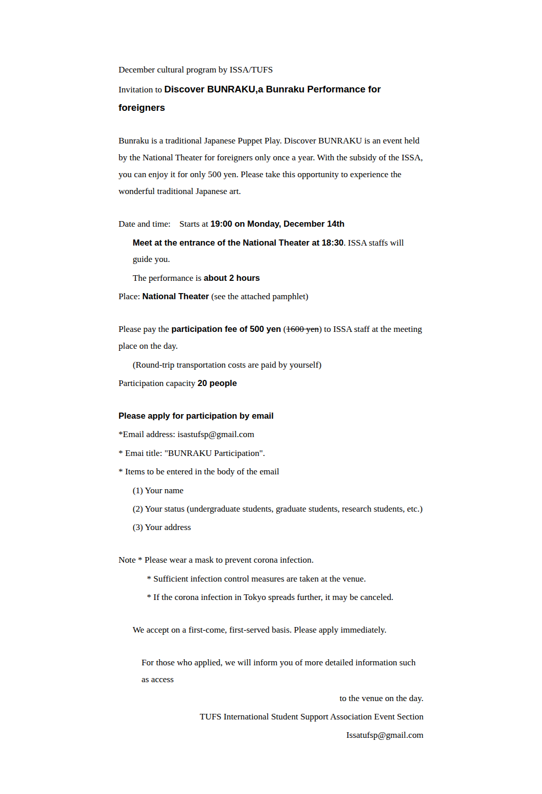December cultural program by ISSA/TUFS
Invitation to Discover BUNRAKU,a Bunraku Performance for foreigners
Bunraku is a traditional Japanese Puppet Play. Discover BUNRAKU is an event held by the National Theater for foreigners only once a year. With the subsidy of the ISSA, you can enjoy it for only 500 yen. Please take this opportunity to experience the wonderful traditional Japanese art.
Date and time: Starts at 19:00 on Monday, December 14th
Meet at the entrance of the National Theater at 18:30. ISSA staffs will guide you.
The performance is about 2 hours
Place: National Theater (see the attached pamphlet)
Please pay the participation fee of 500 yen (1600 yen) to ISSA staff at the meeting place on the day.
(Round-trip transportation costs are paid by yourself)
Participation capacity 20 people
Please apply for participation by email
*Email address: isastufsp@gmail.com
* Emai title: "BUNRAKU Participation".
* Items to be entered in the body of the email
(1) Your name
(2) Your status (undergraduate students, graduate students, research students, etc.)
(3) Your address
Note * Please wear a mask to prevent corona infection.
* Sufficient infection control measures are taken at the venue.
* If the corona infection in Tokyo spreads further, it may be canceled.
We accept on a first-come, first-served basis. Please apply immediately.
For those who applied, we will inform you of more detailed information such as access
to the venue on the day.
TUFS International Student Support Association Event Section
Issatufsp@gmail.com